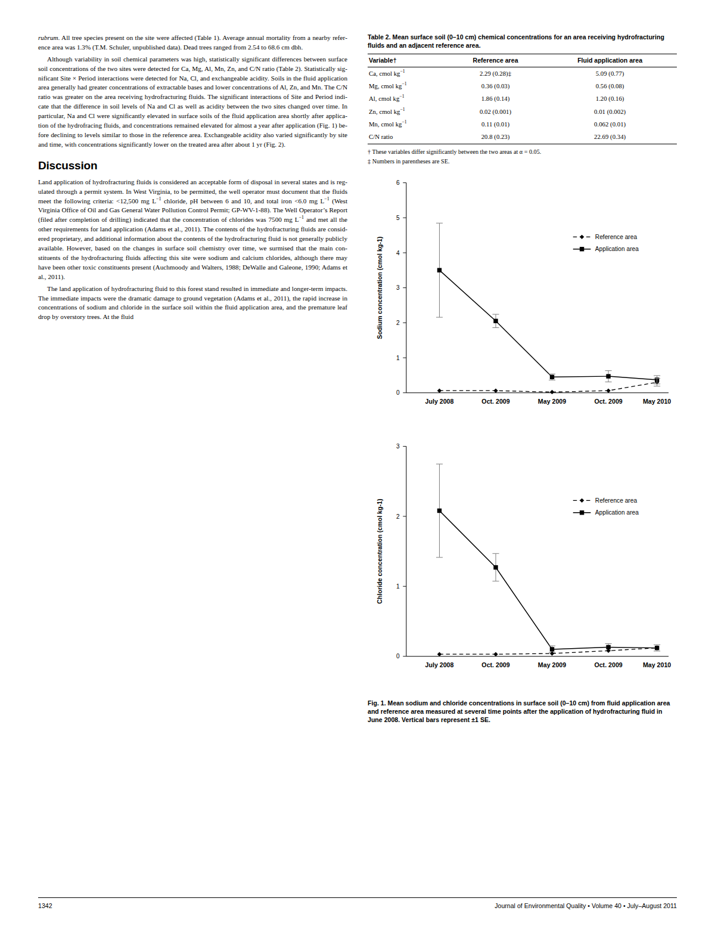rubrum. All tree species present on the site were affected (Table 1). Average annual mortality from a nearby reference area was 1.3% (T.M. Schuler, unpublished data). Dead trees ranged from 2.54 to 68.6 cm dbh.
Although variability in soil chemical parameters was high, statistically significant differences between surface soil concentrations of the two sites were detected for Ca, Mg, Al, Mn, Zn, and C/N ratio (Table 2). Statistically significant Site × Period interactions were detected for Na, Cl, and exchangeable acidity. Soils in the fluid application area generally had greater concentrations of extractable bases and lower concentrations of Al, Zn, and Mn. The C/N ratio was greater on the area receiving hydrofracturing fluids. The significant interactions of Site and Period indicate that the difference in soil levels of Na and Cl as well as acidity between the two sites changed over time. In particular, Na and Cl were significantly elevated in surface soils of the fluid application area shortly after application of the hydrofracing fluids, and concentrations remained elevated for almost a year after application (Fig. 1) before declining to levels similar to those in the reference area. Exchangeable acidity also varied significantly by site and time, with concentrations significantly lower on the treated area after about 1 yr (Fig. 2).
Discussion
Land application of hydrofracturing fluids is considered an acceptable form of disposal in several states and is regulated through a permit system. In West Virginia, to be permitted, the well operator must document that the fluids meet the following criteria: <12,500 mg L−1 chloride, pH between 6 and 10, and total iron <6.0 mg L−1 (West Virginia Office of Oil and Gas General Water Pollution Control Permit; GP-WV-1-88). The Well Operator’s Report (filed after completion of drilling) indicated that the concentration of chlorides was 7500 mg L−1 and met all the other requirements for land application (Adams et al., 2011). The contents of the hydrofracturing fluids are considered proprietary, and additional information about the contents of the hydrofracturing fluid is not generally publicly available. However, based on the changes in surface soil chemistry over time, we surmised that the main constituents of the hydrofracturing fluids affecting this site were sodium and calcium chlorides, although there may have been other toxic constituents present (Auchmoody and Walters, 1988; DeWalle and Galeone, 1990; Adams et al., 2011).
The land application of hydrofracturing fluid to this forest stand resulted in immediate and longer-term impacts. The immediate impacts were the dramatic damage to ground vegetation (Adams et al., 2011), the rapid increase in concentrations of sodium and chloride in the surface soil within the fluid application area, and the premature leaf drop by overstory trees. At the fluid
Table 2. Mean surface soil (0–10 cm) chemical concentrations for an area receiving hydrofracturing fluids and an adjacent reference area.
| Variable† | Reference area | Fluid application area |
| --- | --- | --- |
| Ca, cmol kg −1 | 2.29 (0.28)‡ | 5.09 (0.77) |
| Mg, cmol kg −1 | 0.36 (0.03) | 0.56 (0.08) |
| Al, cmol kg −1 | 1.86 (0.14) | 1.20 (0.16) |
| Zn, cmol kg −1 | 0.02 (0.001) | 0.01 (0.002) |
| Mn, cmol kg −1 | 0.11 (0.01) | 0.062 (0.01) |
| C/N ratio | 20.8 (0.23) | 22.69 (0.34) |
† These variables differ significantly between the two areas at α = 0.05.
‡ Numbers in parentheses are SE.
0 1 2 3 4 5 6 Sodium concentration (cmol kg-1) July 2008 Oct. 2009 May 2009 Oct. 2009 May 2010 Reference area Application area 0 1 2 3 Chloride concentration (cmol kg-1) July 2008 Oct. 2009 May 2009 Oct. 2009 May 2010 Reference area Application area
Fig. 1. Mean sodium and chloride concentrations in surface soil (0–10 cm) from fluid application area and reference area measured at several time points after the application of hydrofracturing fluid in June 2008. Vertical bars represent ±1 SE.
1342
Journal of Environmental Quality • Volume 40 • July–August 2011